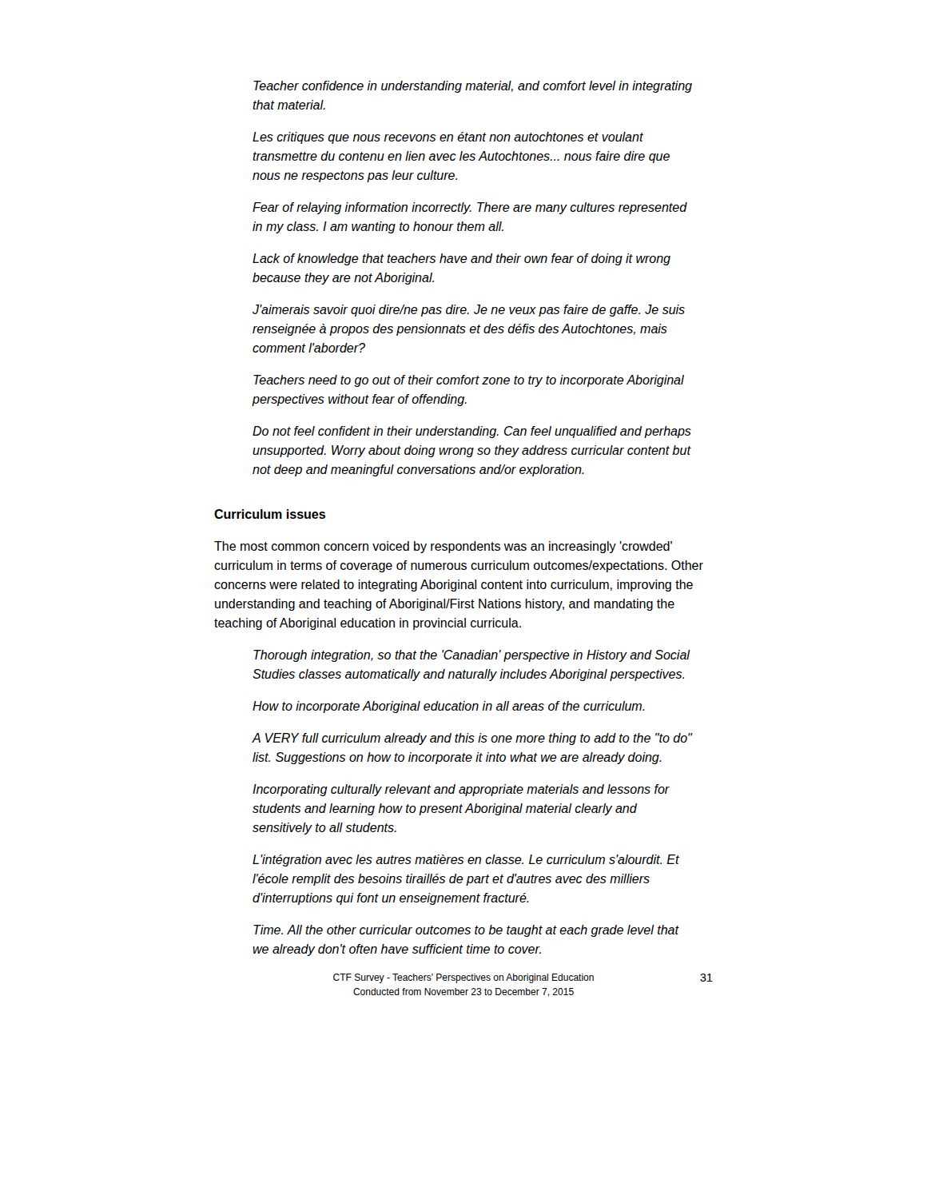Teacher confidence in understanding material, and comfort level in integrating that material.
Les critiques que nous recevons en étant non autochtones et voulant transmettre du contenu en lien avec les Autochtones... nous faire dire que nous ne respectons pas leur culture.
Fear of relaying information incorrectly. There are many cultures represented in my class. I am wanting to honour them all.
Lack of knowledge that teachers have and their own fear of doing it wrong because they are not Aboriginal.
J'aimerais savoir quoi dire/ne pas dire. Je ne veux pas faire de gaffe. Je suis renseignée à propos des pensionnats et des défis des Autochtones, mais comment l'aborder?
Teachers need to go out of their comfort zone to try to incorporate Aboriginal perspectives without fear of offending.
Do not feel confident in their understanding. Can feel unqualified and perhaps unsupported. Worry about doing wrong so they address curricular content but not deep and meaningful conversations and/or exploration.
Curriculum issues
The most common concern voiced by respondents was an increasingly 'crowded' curriculum in terms of coverage of numerous curriculum outcomes/expectations. Other concerns were related to integrating Aboriginal content into curriculum, improving the understanding and teaching of Aboriginal/First Nations history, and mandating the teaching of Aboriginal education in provincial curricula.
Thorough integration, so that the 'Canadian' perspective in History and Social Studies classes automatically and naturally includes Aboriginal perspectives.
How to incorporate Aboriginal education in all areas of the curriculum.
A VERY full curriculum already and this is one more thing to add to the "to do" list. Suggestions on how to incorporate it into what we are already doing.
Incorporating culturally relevant and appropriate materials and lessons for students and learning how to present Aboriginal material clearly and sensitively to all students.
L'intégration avec les autres matières en classe. Le curriculum s'alourdit. Et l'école remplit des besoins tiraillés de part et d'autres avec des milliers d'interruptions qui font un enseignement fracturé.
Time. All the other curricular outcomes to be taught at each grade level that we already don't often have sufficient time to cover.
CTF Survey - Teachers' Perspectives on Aboriginal Education Conducted from November 23 to December 7, 2015 31